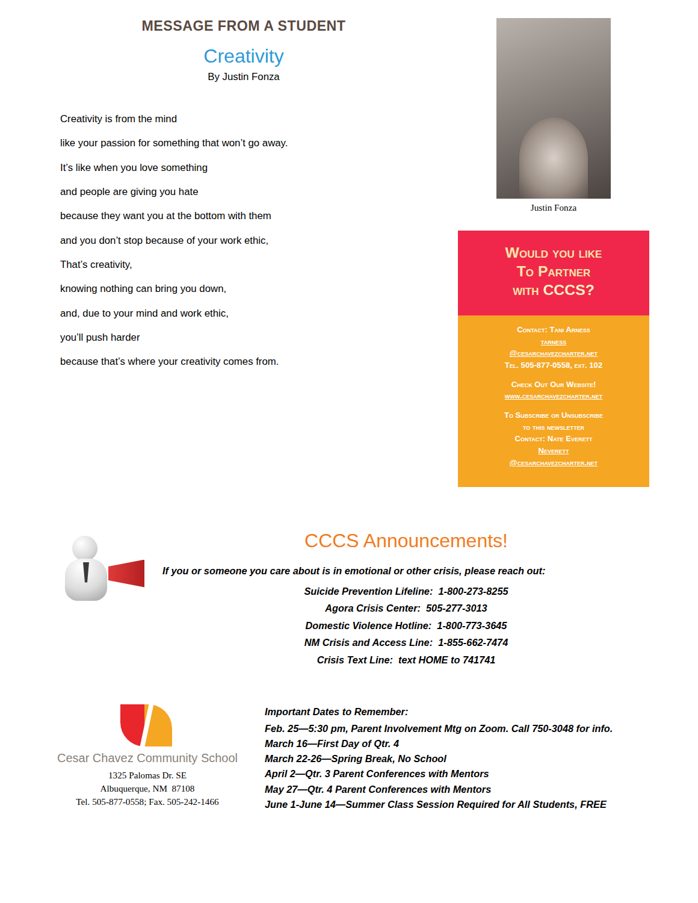MESSAGE FROM A STUDENT
Creativity
By Justin Fonza
Creativity is from the mind
like your passion for something that won’t go away.
It’s like when you love something
and people are giving you hate
because they want you at the bottom with them
and you don’t stop because of your work ethic,
That’s creativity,
knowing nothing can bring you down,
and, due to your mind and work ethic,
you’ll push harder
because that’s where your creativity comes from.
Justin Fonza
Would you like
To Partner
with CCCS?
Contact: Tani Arness
tarness
@cesarchavezcharter.net
Tel. 505-877-0558, ext. 102
Check Out Our Website!
www.cesarchavezcharter.net
To Subscribe or Unsubscribe
to this newsletter
Contact: Nate Everett
Neverett
@cesarchavezcharter.net
CCCS Announcements!
If you or someone you care about is in emotional or other crisis, please reach out:
Suicide Prevention Lifeline: 1-800-273-8255
Agora Crisis Center: 505-277-3013
Domestic Violence Hotline: 1-800-773-3645
NM Crisis and Access Line: 1-855-662-7474
Crisis Text Line: text HOME to 741741
Cesar Chavez Community School
1325 Palomas Dr. SE
Albuquerque, NM 87108
Tel. 505-877-0558; Fax. 505-242-1466
Important Dates to Remember:
Feb. 25—5:30 pm, Parent Involvement Mtg on Zoom. Call 750-3048 for info.
March 16—First Day of Qtr. 4
March 22-26—Spring Break, No School
April 2—Qtr. 3 Parent Conferences with Mentors
May 27—Qtr. 4 Parent Conferences with Mentors
June 1-June 14—Summer Class Session Required for All Students, FREE